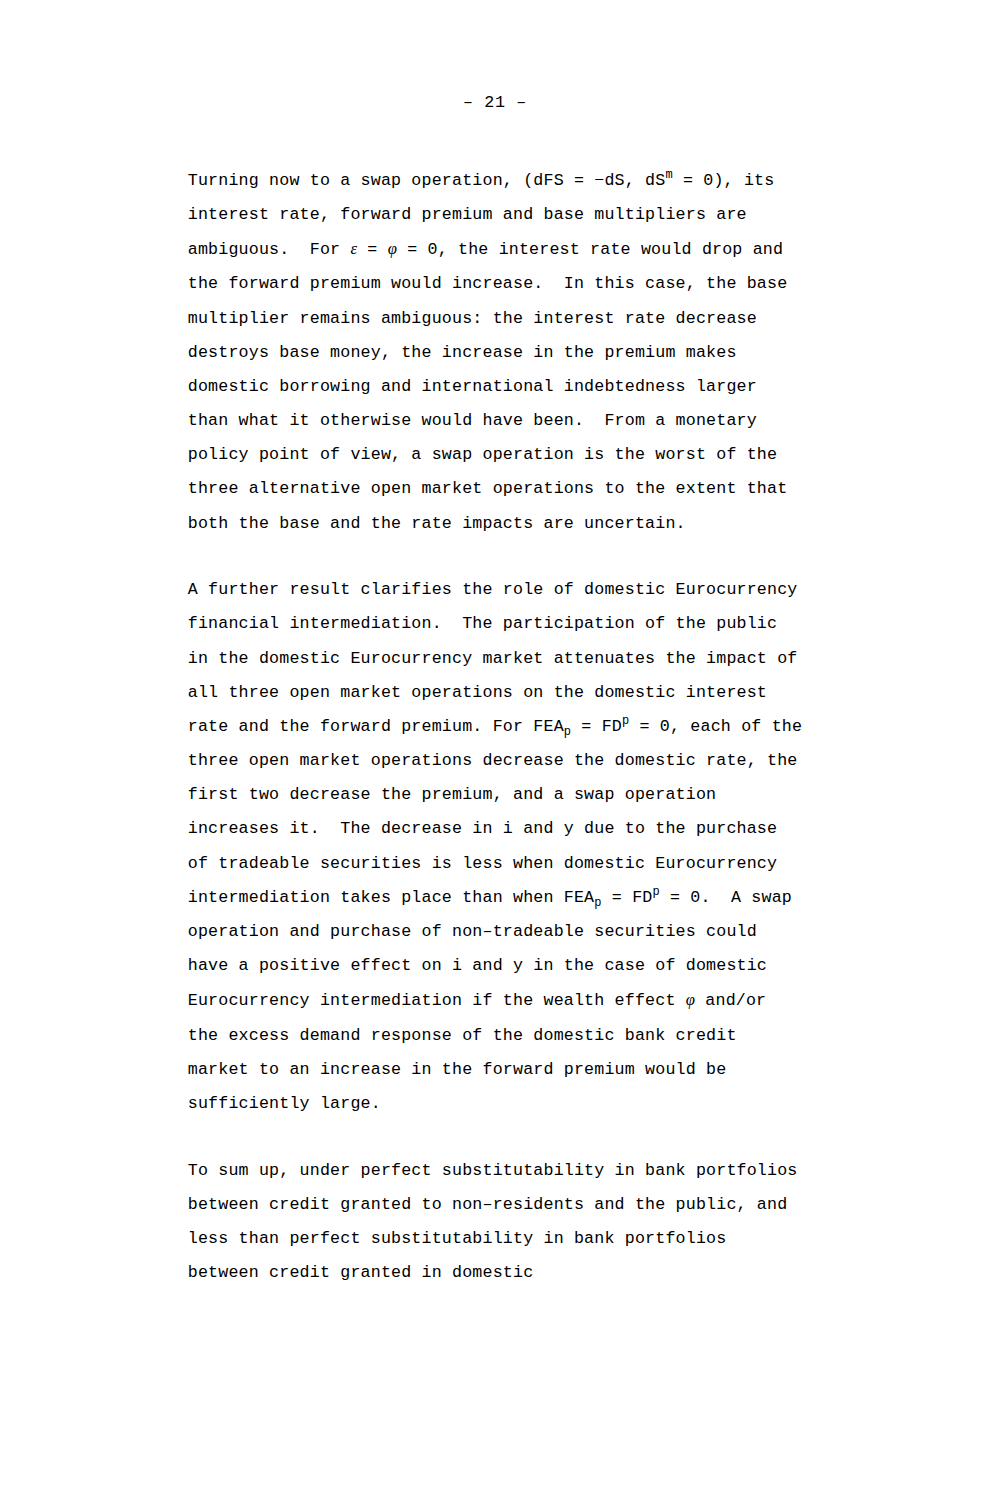– 21 –
Turning now to a swap operation, (dFS = −dS, dSm = 0), its interest rate, forward premium and base multipliers are ambiguous. For ε = φ = 0, the interest rate would drop and the forward premium would increase. In this case, the base multiplier remains ambiguous: the interest rate decrease destroys base money, the increase in the premium makes domestic borrowing and international indebtedness larger than what it otherwise would have been. From a monetary policy point of view, a swap operation is the worst of the three alternative open market operations to the extent that both the base and the rate impacts are uncertain.
A further result clarifies the role of domestic Eurocurrency financial intermediation. The participation of the public in the domestic Eurocurrency market attenuates the impact of all three open market operations on the domestic interest rate and the forward premium. For FEAp = FDp = 0, each of the three open market operations decrease the domestic rate, the first two decrease the premium, and a swap operation increases it. The decrease in i and y due to the purchase of tradeable securities is less when domestic Eurocurrency intermediation takes place than when FEAp = FDp = 0. A swap operation and purchase of non–tradeable securities could have a positive effect on i and y in the case of domestic Eurocurrency intermediation if the wealth effect φ and/or the excess demand response of the domestic bank credit market to an increase in the forward premium would be sufficiently large.
To sum up, under perfect substitutability in bank portfolios between credit granted to non–residents and the public, and less than perfect substitutability in bank portfolios between credit granted in domestic